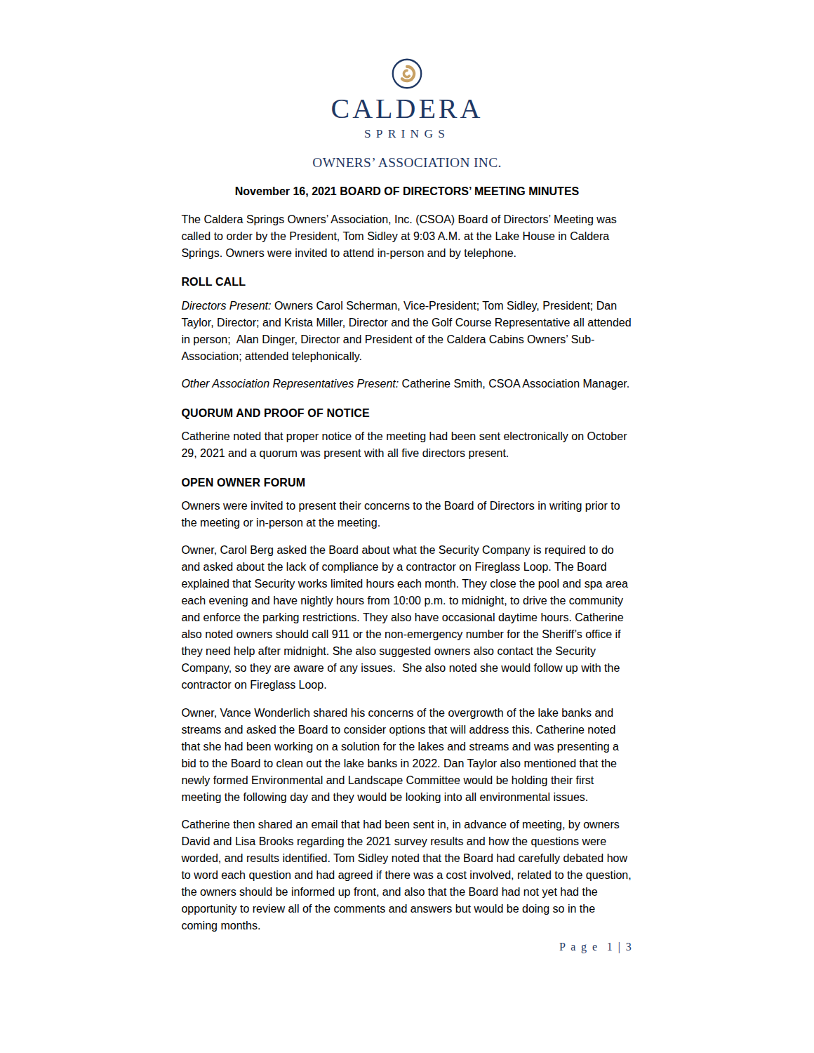CALDERA
SPRINGS
OWNERS’ ASSOCIATION INC.
November 16, 2021 BOARD OF DIRECTORS’ MEETING MINUTES
The Caldera Springs Owners’ Association, Inc. (CSOA) Board of Directors’ Meeting was called to order by the President, Tom Sidley at 9:03 A.M. at the Lake House in Caldera Springs. Owners were invited to attend in-person and by telephone.
ROLL CALL
Directors Present: Owners Carol Scherman, Vice-President; Tom Sidley, President; Dan Taylor, Director; and Krista Miller, Director and the Golf Course Representative all attended in person; Alan Dinger, Director and President of the Caldera Cabins Owners’ Sub-Association; attended telephonically.
Other Association Representatives Present: Catherine Smith, CSOA Association Manager.
QUORUM AND PROOF OF NOTICE
Catherine noted that proper notice of the meeting had been sent electronically on October 29, 2021 and a quorum was present with all five directors present.
OPEN OWNER FORUM
Owners were invited to present their concerns to the Board of Directors in writing prior to the meeting or in-person at the meeting.
Owner, Carol Berg asked the Board about what the Security Company is required to do and asked about the lack of compliance by a contractor on Fireglass Loop. The Board explained that Security works limited hours each month. They close the pool and spa area each evening and have nightly hours from 10:00 p.m. to midnight, to drive the community and enforce the parking restrictions. They also have occasional daytime hours. Catherine also noted owners should call 911 or the non-emergency number for the Sheriff’s office if they need help after midnight. She also suggested owners also contact the Security Company, so they are aware of any issues. She also noted she would follow up with the contractor on Fireglass Loop.
Owner, Vance Wonderlich shared his concerns of the overgrowth of the lake banks and streams and asked the Board to consider options that will address this. Catherine noted that she had been working on a solution for the lakes and streams and was presenting a bid to the Board to clean out the lake banks in 2022. Dan Taylor also mentioned that the newly formed Environmental and Landscape Committee would be holding their first meeting the following day and they would be looking into all environmental issues.
Catherine then shared an email that had been sent in, in advance of meeting, by owners David and Lisa Brooks regarding the 2021 survey results and how the questions were worded, and results identified. Tom Sidley noted that the Board had carefully debated how to word each question and had agreed if there was a cost involved, related to the question, the owners should be informed up front, and also that the Board had not yet had the opportunity to review all of the comments and answers but would be doing so in the coming months.
P a g e 1 | 3